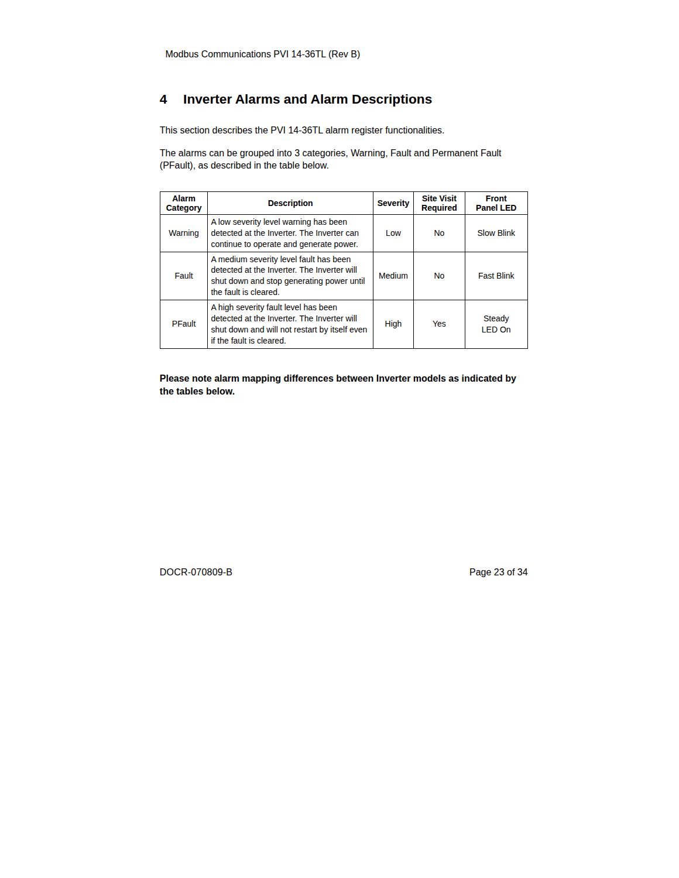Modbus Communications PVI 14-36TL (Rev B)
4 Inverter Alarms and Alarm Descriptions
This section describes the PVI 14-36TL alarm register functionalities.
The alarms can be grouped into 3 categories, Warning, Fault and Permanent Fault (PFault), as described in the table below.
| Alarm Category | Description | Severity | Site Visit Required | Front Panel LED |
| --- | --- | --- | --- | --- |
| Warning | A low severity level warning has been detected at the Inverter. The Inverter can continue to operate and generate power. | Low | No | Slow Blink |
| Fault | A medium severity level fault has been detected at the Inverter. The Inverter will shut down and stop generating power until the fault is cleared. | Medium | No | Fast Blink |
| PFault | A high severity fault level has been detected at the Inverter. The Inverter will shut down and will not restart by itself even if the fault is cleared. | High | Yes | Steady LED On |
Please note alarm mapping differences between Inverter models as indicated by the tables below.
DOCR-070809-B
Page 23 of 34